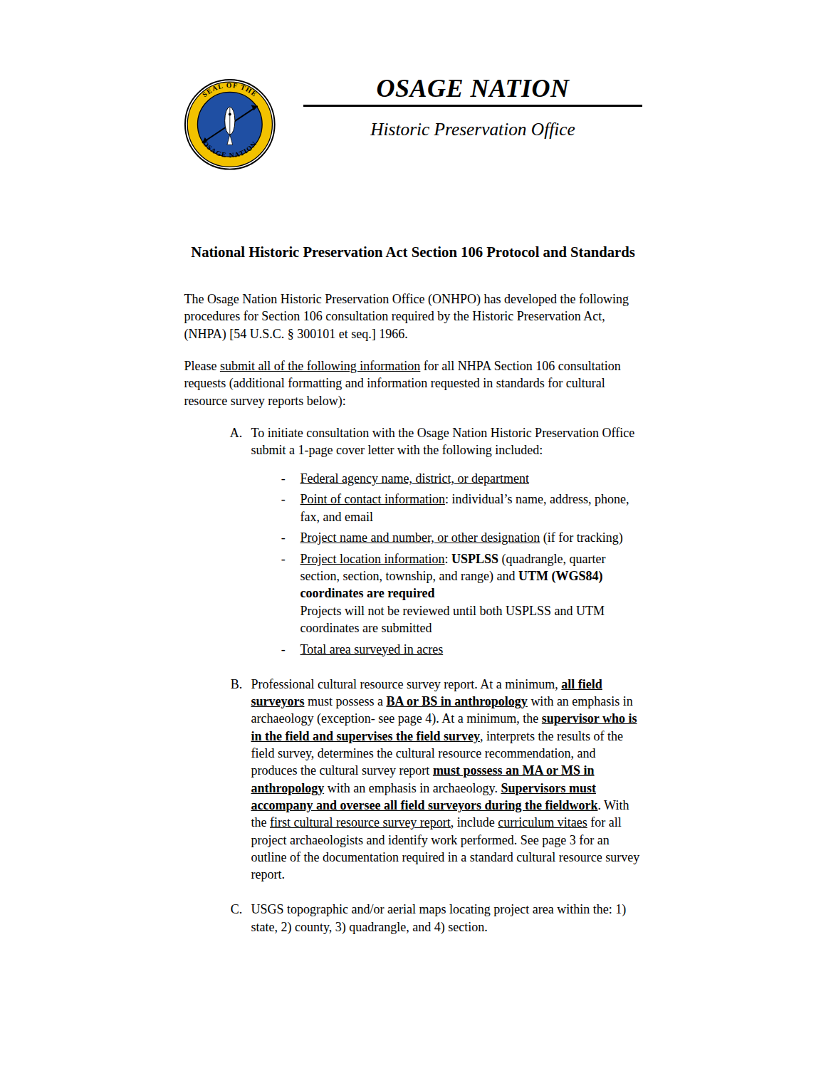SEAL OF THE OSAGE NATION
OSAGE NATION
Historic Preservation Office
National Historic Preservation Act Section 106 Protocol and Standards
The Osage Nation Historic Preservation Office (ONHPO) has developed the following procedures for Section 106 consultation required by the Historic Preservation Act, (NHPA) [54 U.S.C. § 300101 et seq.] 1966.
Please submit all of the following information for all NHPA Section 106 consultation requests (additional formatting and information requested in standards for cultural resource survey reports below):
To initiate consultation with the Osage Nation Historic Preservation Office submit a 1-page cover letter with the following included:
Federal agency name, district, or department
Point of contact information: individual’s name, address, phone, fax, and email
Project name and number, or other designation (if for tracking)
Project location information: USPLSS (quadrangle, quarter section, section, township, and range) and UTM (WGS84) coordinates are required
Projects will not be reviewed until both USPLSS and UTM coordinates are submitted
Total area surveyed in acres
Professional cultural resource survey report. At a minimum, all field surveyors must possess a BA or BS in anthropology with an emphasis in archaeology (exception- see page 4). At a minimum, the supervisor who is in the field and supervises the field survey, interprets the results of the field survey, determines the cultural resource recommendation, and produces the cultural survey report must possess an MA or MS in anthropology with an emphasis in archaeology. Supervisors must accompany and oversee all field surveyors during the fieldwork. With the first cultural resource survey report, include curriculum vitaes for all project archaeologists and identify work performed. See page 3 for an outline of the documentation required in a standard cultural resource survey report.
USGS topographic and/or aerial maps locating project area within the: 1) state, 2) county, 3) quadrangle, and 4) section.